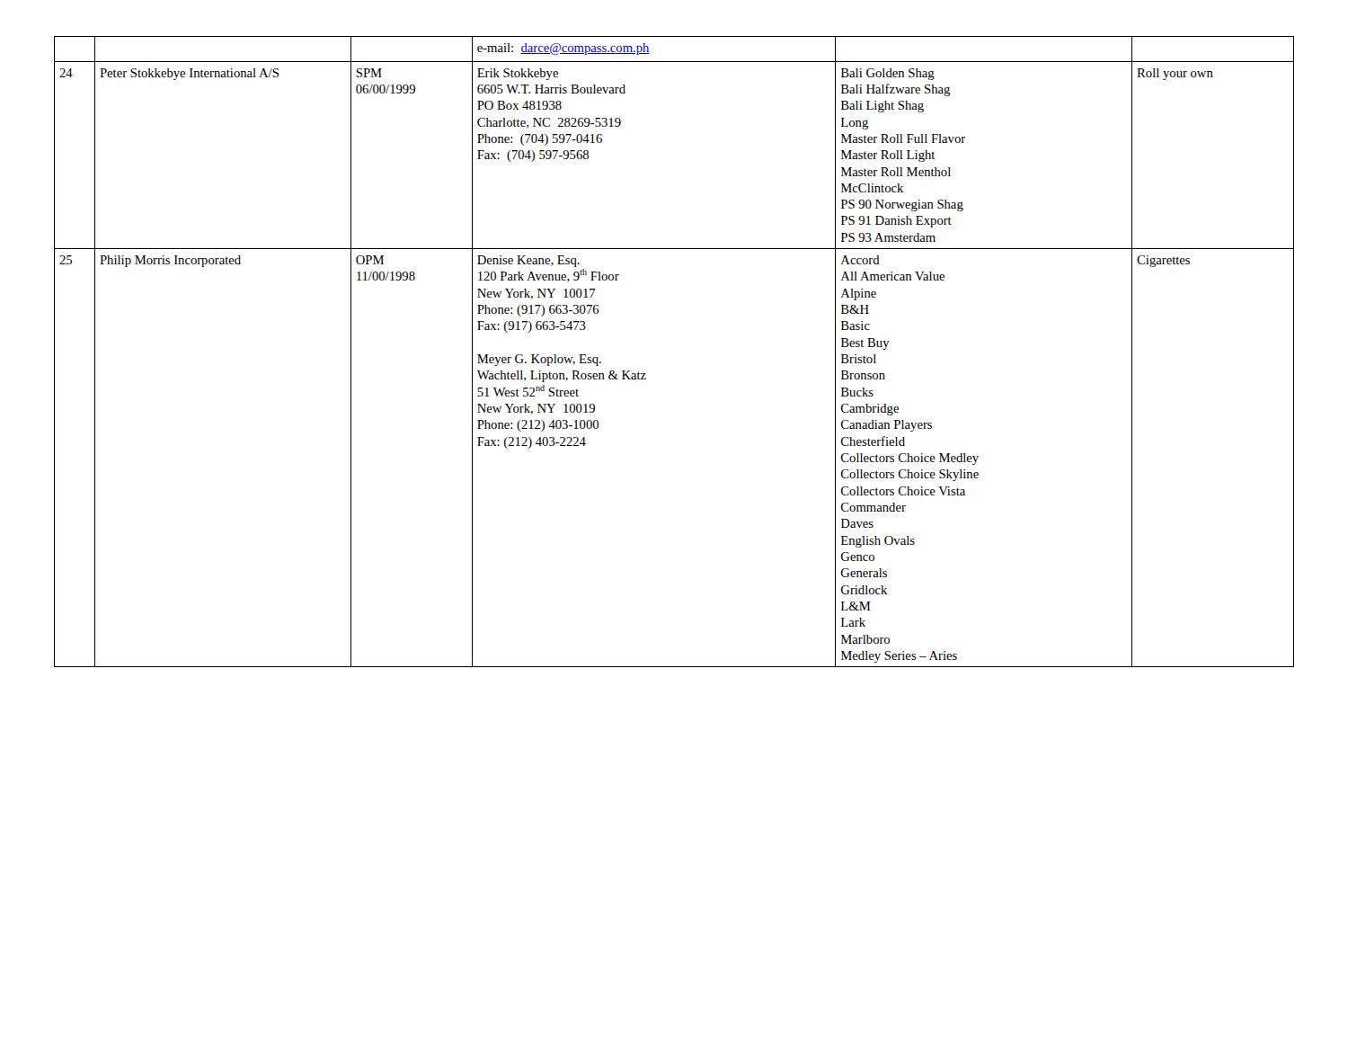| | | | e-mail: darce@compass.com.ph | | |
| 24 | Peter Stokkebye International A/S | SPM 06/00/1999 | Erik Stokkebye 6605 W.T. Harris Boulevard PO Box 481938 Charlotte, NC 28269-5319 Phone: (704) 597-0416 Fax: (704) 597-9568 | Bali Golden Shag Bali Halfzware Shag Bali Light Shag Long Master Roll Full Flavor Master Roll Light Master Roll Menthol McClintock PS 90 Norwegian Shag PS 91 Danish Export PS 93 Amsterdam | Roll your own |
| 25 | Philip Morris Incorporated | OPM 11/00/1998 | Denise Keane, Esq. 120 Park Avenue, 9 th Floor New York, NY 10017 Phone: (917) 663-3076 Fax: (917) 663-5473 Meyer G. Koplow, Esq. Wachtell, Lipton, Rosen & Katz 51 West 52 nd Street New York, NY 10019 Phone: (212) 403-1000 Fax: (212) 403-2224 | Accord All American Value Alpine B&H Basic Best Buy Bristol Bronson Bucks Cambridge Canadian Players Chesterfield Collectors Choice Medley Collectors Choice Skyline Collectors Choice Vista Commander Daves English Ovals Genco Generals Gridlock L&M Lark Marlboro Medley Series – Aries | Cigarettes |